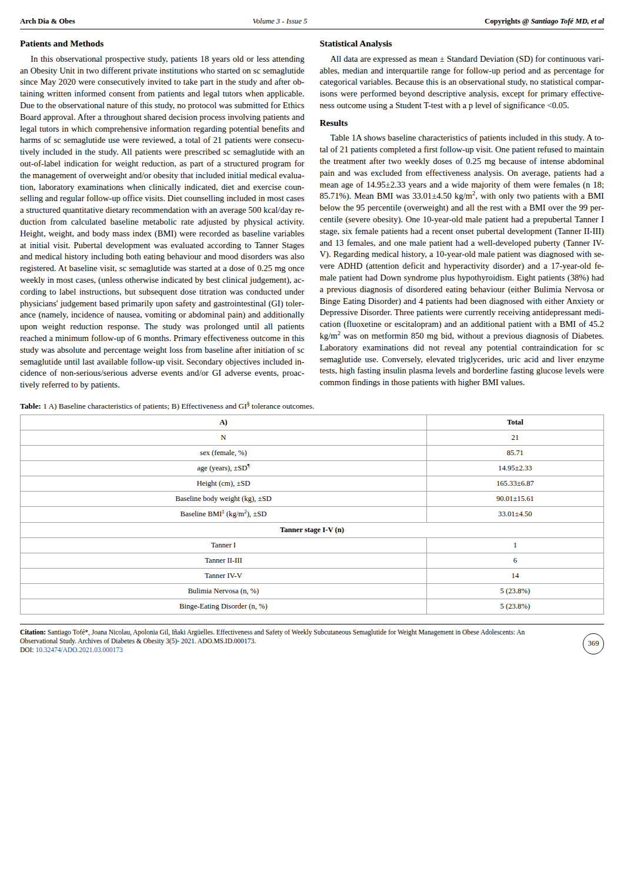Arch Dia & Obes
Volume 3 - Issue 5
Copyrights @ Santiago Tofé MD, et al
Patients and Methods
In this observational prospective study, patients 18 years old or less attending an Obesity Unit in two different private institutions who started on sc semaglutide since May 2020 were consecutively invited to take part in the study and after obtaining written informed consent from patients and legal tutors when applicable. Due to the observational nature of this study, no protocol was submitted for Ethics Board approval. After a throughout shared decision process involving patients and legal tutors in which comprehensive information regarding potential benefits and harms of sc semaglutide use were reviewed, a total of 21 patients were consecutively included in the study. All patients were prescribed sc semaglutide with an out-of-label indication for weight reduction, as part of a structured program for the management of overweight and/or obesity that included initial medical evaluation, laboratory examinations when clinically indicated, diet and exercise counselling and regular follow-up office visits. Diet counselling included in most cases a structured quantitative dietary recommendation with an average 500 kcal/day reduction from calculated baseline metabolic rate adjusted by physical activity. Height, weight, and body mass index (BMI) were recorded as baseline variables at initial visit. Pubertal development was evaluated according to Tanner Stages and medical history including both eating behaviour and mood disorders was also registered. At baseline visit, sc semaglutide was started at a dose of 0.25 mg once weekly in most cases, (unless otherwise indicated by best clinical judgement), according to label instructions, but subsequent dose titration was conducted under physicians' judgement based primarily upon safety and gastrointestinal (GI) tolerance (namely, incidence of nausea, vomiting or abdominal pain) and additionally upon weight reduction response. The study was prolonged until all patients reached a minimum follow-up of 6 months. Primary effectiveness outcome in this study was absolute and percentage weight loss from baseline after initiation of sc semaglutide until last available follow-up visit. Secondary objectives included incidence of non-serious/serious adverse events and/or GI adverse events, proactively referred to by patients.
Statistical Analysis
All data are expressed as mean ± Standard Deviation (SD) for continuous variables, median and interquartile range for follow-up period and as percentage for categorical variables. Because this is an observational study, no statistical comparisons were performed beyond descriptive analysis, except for primary effectiveness outcome using a Student T-test with a p level of significance <0.05.
Results
Table 1A shows baseline characteristics of patients included in this study. A total of 21 patients completed a first follow-up visit. One patient refused to maintain the treatment after two weekly doses of 0.25 mg because of intense abdominal pain and was excluded from effectiveness analysis. On average, patients had a mean age of 14.95±2.33 years and a wide majority of them were females (n 18; 85.71%). Mean BMI was 33.01±4.50 kg/m2, with only two patients with a BMI below the 95 percentile (overweight) and all the rest with a BMI over the 99 percentile (severe obesity). One 10-year-old male patient had a prepubertal Tanner I stage, six female patients had a recent onset pubertal development (Tanner II-III) and 13 females, and one male patient had a well-developed puberty (Tanner IV-V). Regarding medical history, a 10-year-old male patient was diagnosed with severe ADHD (attention deficit and hyperactivity disorder) and a 17-year-old female patient had Down syndrome plus hypothyroidism. Eight patients (38%) had a previous diagnosis of disordered eating behaviour (either Bulimia Nervosa or Binge Eating Disorder) and 4 patients had been diagnosed with either Anxiety or Depressive Disorder. Three patients were currently receiving antidepressant medication (fluoxetine or escitalopram) and an additional patient with a BMI of 45.2 kg/m2 was on metformin 850 mg bid, without a previous diagnosis of Diabetes. Laboratory examinations did not reveal any potential contraindication for sc semaglutide use. Conversely, elevated triglycerides, uric acid and liver enzyme tests, high fasting insulin plasma levels and borderline fasting glucose levels were common findings in those patients with higher BMI values.
Table: 1 A) Baseline characteristics of patients; B) Effectiveness and GI§ tolerance outcomes.
| A) | Total |
| --- | --- |
| N | 21 |
| sex (female, %) | 85.71 |
| age (years), ±SD ¶ | 14.95±2.33 |
| Height (cm), ±SD | 165.33±6.87 |
| Baseline body weight (kg), ±SD | 90.01±15.61 |
| Baseline BMI ‡ (kg/m 2 ), ±SD | 33.01±4.50 |
| Tanner stage I-V (n) |
| Tanner I | 1 |
| Tanner II-III | 6 |
| Tanner IV-V | 14 |
| Bulimia Nervosa (n, %) | 5 (23.8%) |
| Binge-Eating Disorder (n, %) | 5 (23.8%) |
Citation: Santiago Tofé*, Joana Nicolau, Apolonia Gil, Iñaki Argüelles. Effectiveness and Safety of Weekly Subcutaneous Semaglutide for Weight Management in Obese Adolescents: An Observational Study. Archives of Diabetes & Obesity 3(5)- 2021. ADO.MS.ID.000173.
DOI: 10.32474/ADO.2021.03.000173
369